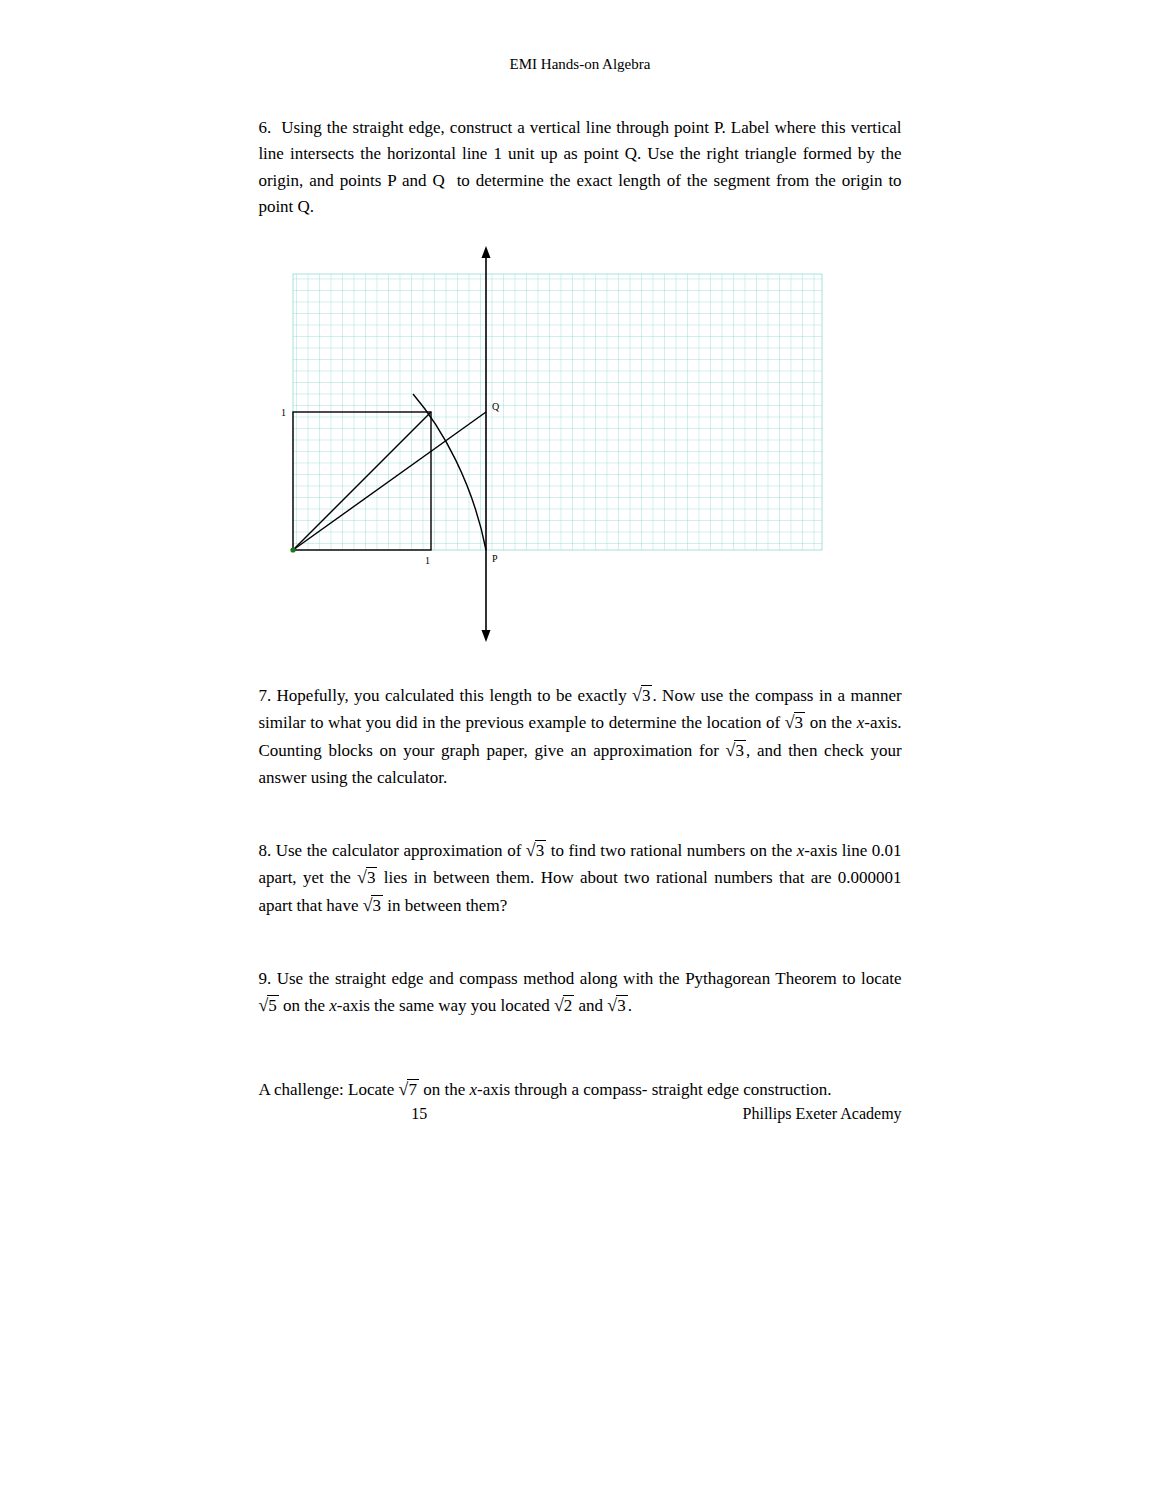EMI Hands-on Algebra
6. Using the straight edge, construct a vertical line through point P. Label where this vertical line intersects the horizontal line 1 unit up as point Q. Use the right triangle formed by the origin, and points P and Q to determine the exact length of the segment from the origin to point Q.
1 1 Q P
7. Hopefully, you calculated this length to be exactly √3. Now use the compass in a manner similar to what you did in the previous example to determine the location of √3 on the x-axis. Counting blocks on your graph paper, give an approximation for √3, and then check your answer using the calculator.
8. Use the calculator approximation of √3 to find two rational numbers on the x-axis line 0.01 apart, yet the √3 lies in between them. How about two rational numbers that are 0.000001 apart that have √3 in between them?
9. Use the straight edge and compass method along with the Pythagorean Theorem to locate √5 on the x-axis the same way you located √2 and √3.
A challenge: Locate √7 on the x-axis through a compass- straight edge construction.
15 Phillips Exeter Academy